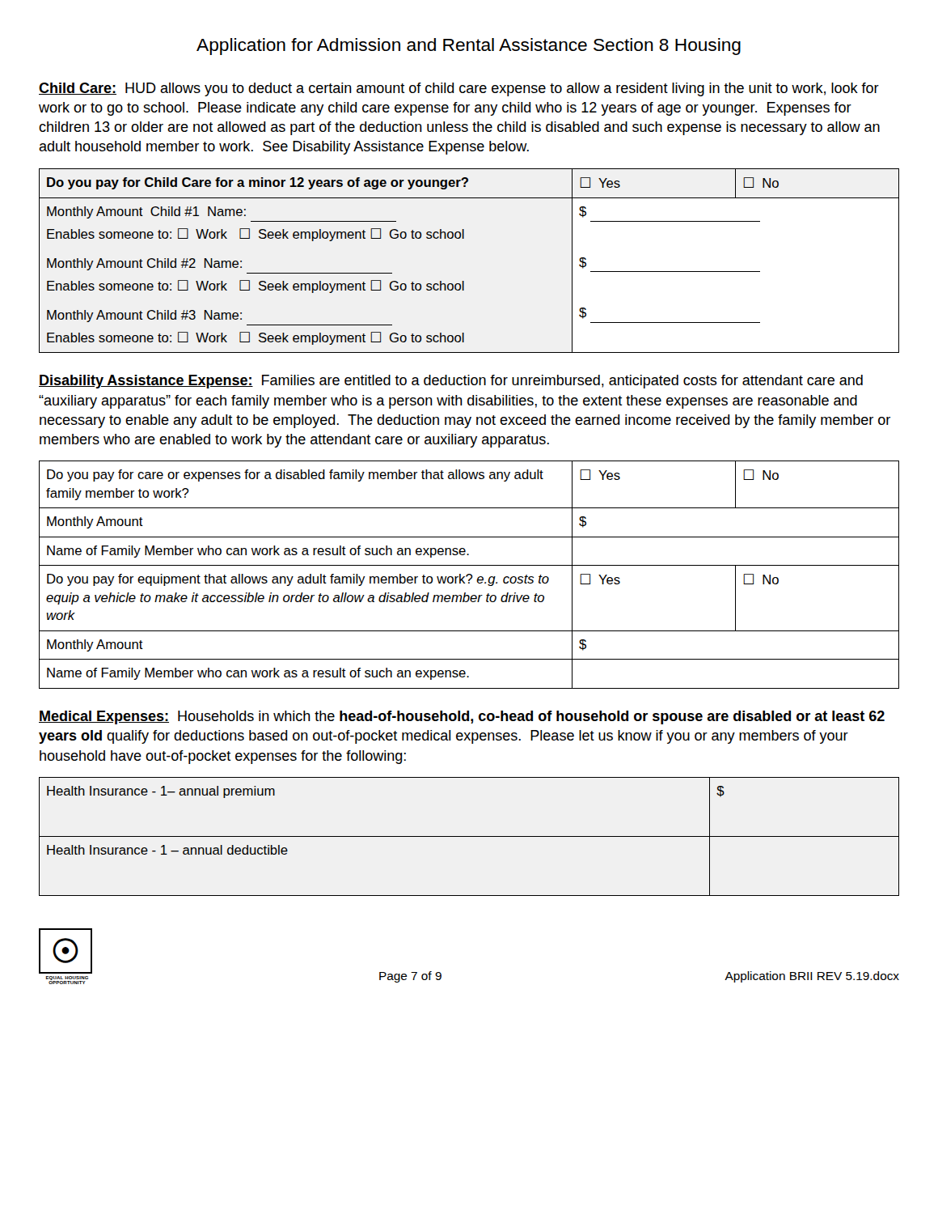Application for Admission and Rental Assistance Section 8 Housing
Child Care: HUD allows you to deduct a certain amount of child care expense to allow a resident living in the unit to work, look for work or to go to school. Please indicate any child care expense for any child who is 12 years of age or younger. Expenses for children 13 or older are not allowed as part of the deduction unless the child is disabled and such expense is necessary to allow an adult household member to work. See Disability Assistance Expense below.
| Do you pay for Child Care for a minor 12 years of age or younger? | ☐ Yes | ☐ No |
| Monthly Amount Child #1 Name: Enables someone to: ☐ Work ☐ Seek employment ☐ Go to school Monthly Amount Child #2 Name: Enables someone to: ☐ Work ☐ Seek employment ☐ Go to school Monthly Amount Child #3 Name: Enables someone to: ☐ Work ☐ Seek employment ☐ Go to school | $ $ $ |
Disability Assistance Expense: Families are entitled to a deduction for unreimbursed, anticipated costs for attendant care and “auxiliary apparatus” for each family member who is a person with disabilities, to the extent these expenses are reasonable and necessary to enable any adult to be employed. The deduction may not exceed the earned income received by the family member or members who are enabled to work by the attendant care or auxiliary apparatus.
| Do you pay for care or expenses for a disabled family member that allows any adult family member to work? | ☐ Yes | ☐ No |
| Monthly Amount | $ |
| Name of Family Member who can work as a result of such an expense. | |
| Do you pay for equipment that allows any adult family member to work? e.g. costs to equip a vehicle to make it accessible in order to allow a disabled member to drive to work | ☐ Yes | ☐ No |
| Monthly Amount | $ |
| Name of Family Member who can work as a result of such an expense. | |
Medical Expenses: Households in which the head-of-household, co-head of household or spouse are disabled or at least 62 years old qualify for deductions based on out-of-pocket medical expenses. Please let us know if you or any members of your household have out-of-pocket expenses for the following:
| Health Insurance - 1– annual premium | $ |
| Health Insurance - 1 – annual deductible | |
☉
EQUAL HOUSING
OPPORTUNITY
Page 7 of 9
Application BRII REV 5.19.docx